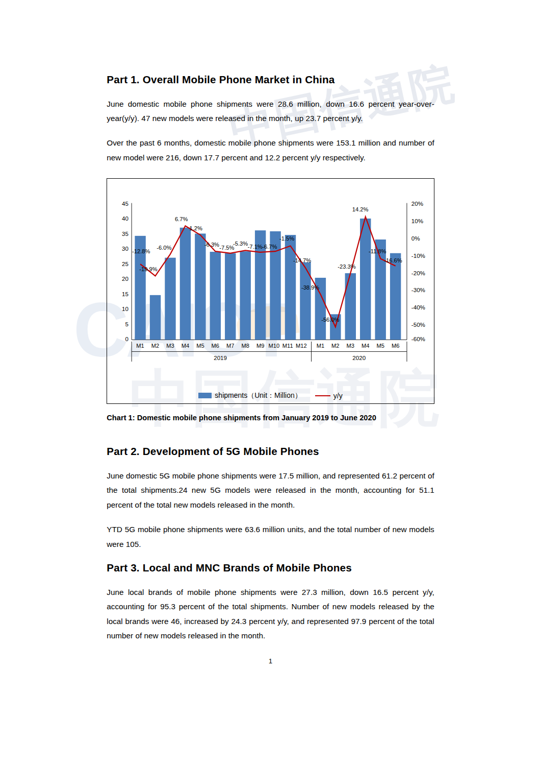中国信通院
CAICT
中国信通院
Part 1. Overall Mobile Phone Market in China
June domestic mobile phone shipments were 28.6 million, down 16.6 percent year-over-year(y/y). 47 new models were released in the month, up 23.7 percent y/y.
Over the past 6 months, domestic mobile phone shipments were 153.1 million and number of new model were 216, down 17.7 percent and 12.2 percent y/y respectively.
45 40 35 30 25 20 15 10 5 0 20% 10% 0% -10% -20% -30% -40% -50% -60% -12.8% -19.9% -6.0% 6.7% 1.2% -6.3% -7.5% -5.3% -7.1% -6.7% -1.5% -14.7% -38.9% -56.0% -23.3% 14.2% -11.8% -16.6% M1 M2 M3 M4 M5 M6 M7 M8 M9 M10 M11 M12 M1 M2 M3 M4 M5 M6 2019 2020
shipments（Unit：Million）
y/y
Chart 1: Domestic mobile phone shipments from January 2019 to June 2020
Part 2. Development of 5G Mobile Phones
June domestic 5G mobile phone shipments were 17.5 million, and represented 61.2 percent of the total shipments.24 new 5G models were released in the month, accounting for 51.1 percent of the total new models released in the month.
YTD 5G mobile phone shipments were 63.6 million units, and the total number of new models were 105.
Part 3. Local and MNC Brands of Mobile Phones
June local brands of mobile phone shipments were 27.3 million, down 16.5 percent y/y, accounting for 95.3 percent of the total shipments. Number of new models released by the local brands were 46, increased by 24.3 percent y/y, and represented 97.9 percent of the total number of new models released in the month.
1